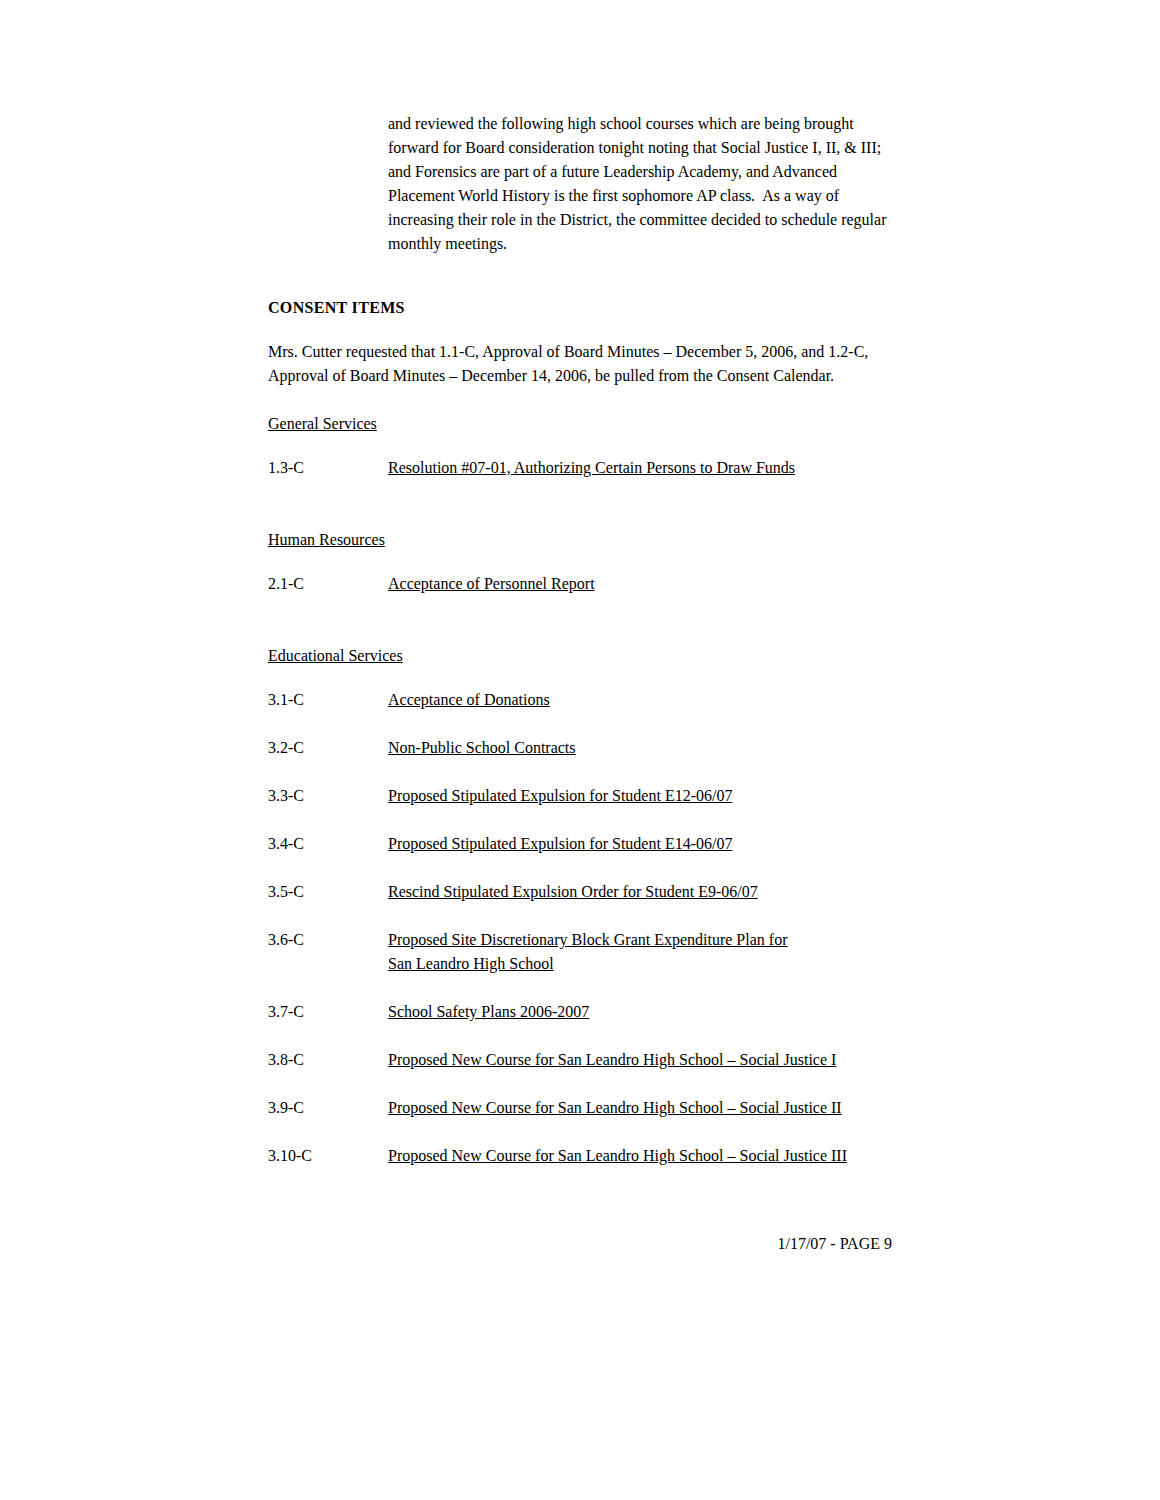and reviewed the following high school courses which are being brought forward for Board consideration tonight noting that Social Justice I, II, & III; and Forensics are part of a future Leadership Academy, and Advanced Placement World History is the first sophomore AP class. As a way of increasing their role in the District, the committee decided to schedule regular monthly meetings.
Consent Items
Mrs. Cutter requested that 1.1-C, Approval of Board Minutes – December 5, 2006, and 1.2-C, Approval of Board Minutes – December 14, 2006, be pulled from the Consent Calendar.
General Services
| 1.3-C | Resolution #07-01, Authorizing Certain Persons to Draw Funds |
Human Resources
| 2.1-C | Acceptance of Personnel Report |
Educational Services
| 3.1-C | Acceptance of Donations |
| 3.2-C | Non-Public School Contracts |
| 3.3-C | Proposed Stipulated Expulsion for Student E12-06/07 |
| 3.4-C | Proposed Stipulated Expulsion for Student E14-06/07 |
| 3.5-C | Rescind Stipulated Expulsion Order for Student E9-06/07 |
| 3.6-C | Proposed Site Discretionary Block Grant Expenditure Plan for San Leandro High School |
| 3.7-C | School Safety Plans 2006-2007 |
| 3.8-C | Proposed New Course for San Leandro High School – Social Justice I |
| 3.9-C | Proposed New Course for San Leandro High School – Social Justice II |
| 3.10-C | Proposed New Course for San Leandro High School – Social Justice III |
1/17/07 - PAGE 9